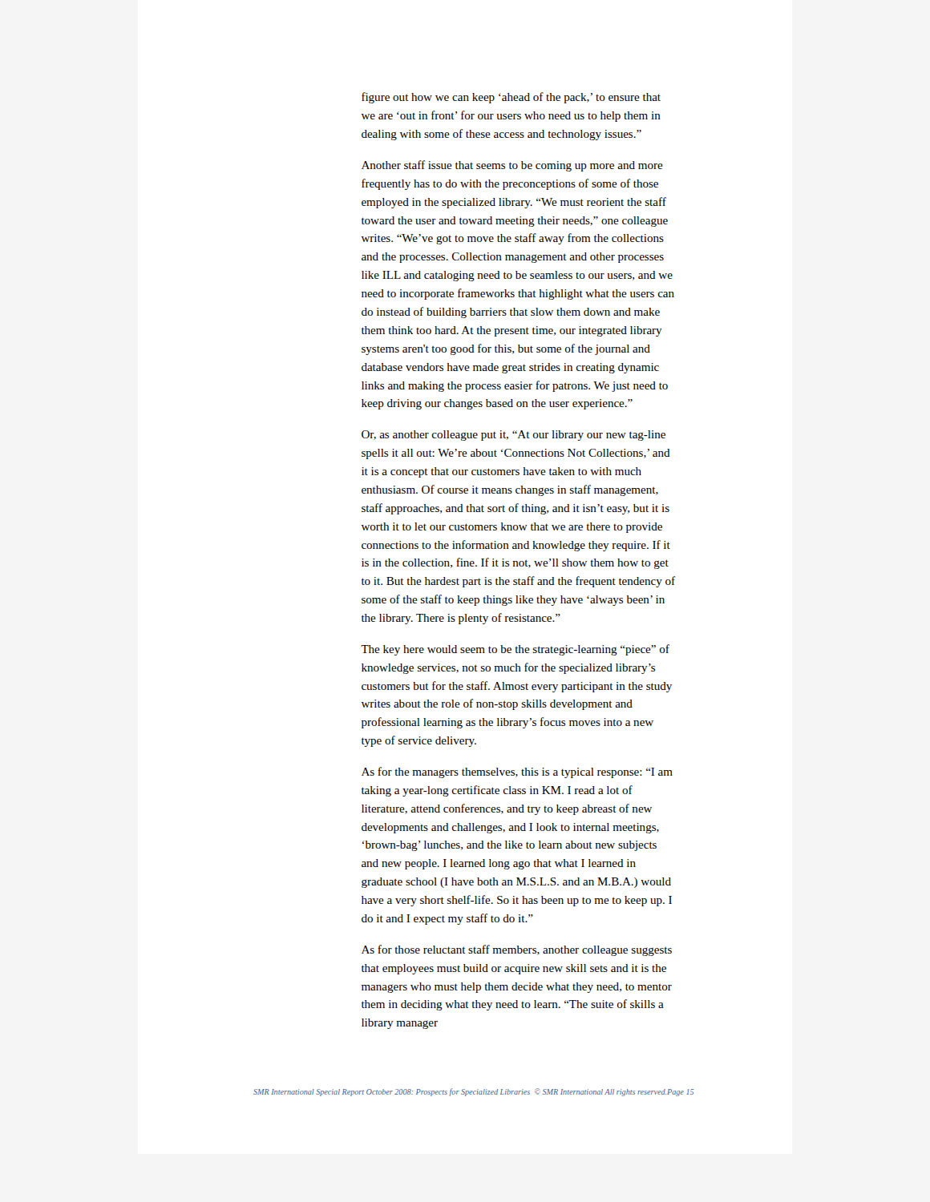figure out how we can keep ‘ahead of the pack,’ to ensure that we are ‘out in front’ for our users who need us to help them in dealing with some of these access and technology issues.”
Another staff issue that seems to be coming up more and more frequently has to do with the preconceptions of some of those employed in the specialized library. “We must reorient the staff toward the user and toward meeting their needs,” one colleague writes. “We’ve got to move the staff away from the collections and the processes. Collection management and other processes like ILL and cataloging need to be seamless to our users, and we need to incorporate frameworks that highlight what the users can do instead of building barriers that slow them down and make them think too hard. At the present time, our integrated library systems aren't too good for this, but some of the journal and database vendors have made great strides in creating dynamic links and making the process easier for patrons. We just need to keep driving our changes based on the user experience.”
Or, as another colleague put it, “At our library our new tag-line spells it all out: We’re about ‘Connections Not Collections,’ and it is a concept that our customers have taken to with much enthusiasm. Of course it means changes in staff management, staff approaches, and that sort of thing, and it isn’t easy, but it is worth it to let our customers know that we are there to provide connections to the information and knowledge they require. If it is in the collection, fine. If it is not, we’ll show them how to get to it. But the hardest part is the staff and the frequent tendency of some of the staff to keep things like they have ‘always been’ in the library. There is plenty of resistance.”
The key here would seem to be the strategic-learning “piece” of knowledge services, not so much for the specialized library’s customers but for the staff. Almost every participant in the study writes about the role of non-stop skills development and professional learning as the library’s focus moves into a new type of service delivery.
As for the managers themselves, this is a typical response: “I am taking a year-long certificate class in KM. I read a lot of literature, attend conferences, and try to keep abreast of new developments and challenges, and I look to internal meetings, ‘brown-bag’ lunches, and the like to learn about new subjects and new people. I learned long ago that what I learned in graduate school (I have both an M.S.L.S. and an M.B.A.) would have a very short shelf-life. So it has been up to me to keep up. I do it and I expect my staff to do it.”
As for those reluctant staff members, another colleague suggests that employees must build or acquire new skill sets and it is the managers who must help them decide what they need, to mentor them in deciding what they need to learn. “The suite of skills a library manager
SMR International Special Report October 2008: Prospects for Specialized Libraries © SMR International All rights reserved. Page 15